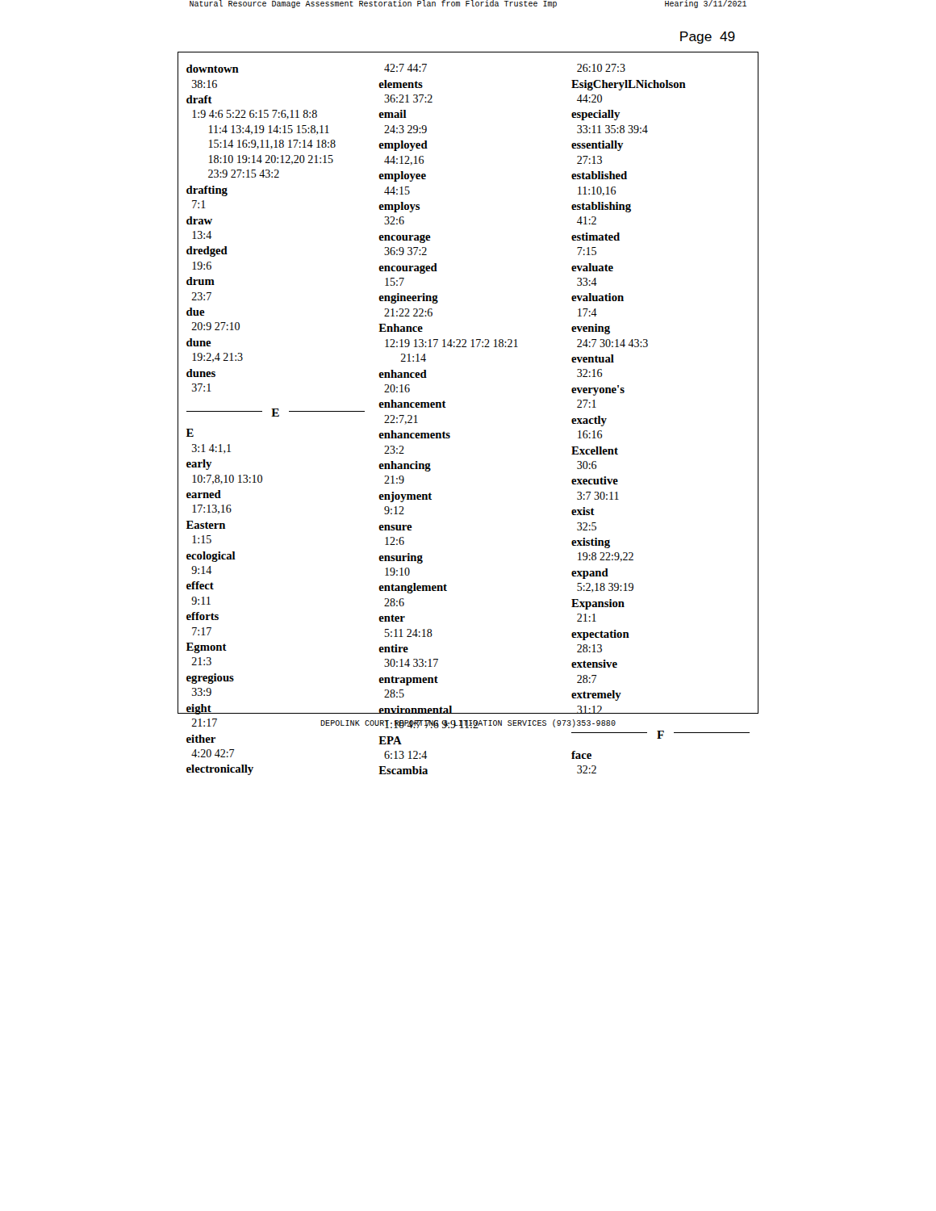Natural Resource Damage Assessment Restoration Plan from Florida Trustee Imp Hearing 3/11/2021
Page 49
downtown
38:16
draft
1:9 4:6 5:22 6:15 7:6,11 8:8
11:4 13:4,19 14:15 15:8,11
15:14 16:9,11,18 17:14 18:8
18:10 19:14 20:12,20 21:15
23:9 27:15 43:2
drafting
7:1
draw
13:4
dredged
19:6
drum
23:7
due
20:9 27:10
dune
19:2,4 21:3
dunes
37:1
E
E
3:1 4:1,1
early
10:7,8,10 13:10
earned
17:13,16
Eastern
1:15
ecological
9:14
effect
9:11
efforts
7:17
Egmont
21:3
egregious
33:9
eight
21:17
either
4:20 42:7
electronically
42:7 44:7
elements
36:21 37:2
email
24:3 29:9
employed
44:12,16
employee
44:15
employs
32:6
encourage
36:9 37:2
encouraged
15:7
engineering
21:22 22:6
Enhance
12:19 13:17 14:22 17:2 18:21
21:14
enhanced
20:16
enhancement
22:7,21
enhancements
23:2
enhancing
21:9
enjoyment
9:12
ensure
12:6
ensuring
19:10
entanglement
28:6
enter
5:11 24:18
entire
30:14 33:17
entrapment
28:5
environmental
1:10 4:7 7:6 9:9 11:2
EPA
6:13 12:4
Escambia
26:10 27:3
EsigCherylLNicholson
44:20
especially
33:11 35:8 39:4
essentially
27:13
established
11:10,16
establishing
41:2
estimated
7:15
evaluate
33:4
evaluation
17:4
evening
24:7 30:14 43:3
eventual
32:16
everyone's
27:1
exactly
16:16
Excellent
30:6
executive
3:7 30:11
exist
32:5
existing
19:8 22:9,22
expand
5:2,18 39:19
Expansion
21:1
expectation
28:13
extensive
28:7
extremely
31:12
F
face
32:2
DEPOLINK COURT REPORTING & LITIGATION SERVICES (973)353-9880